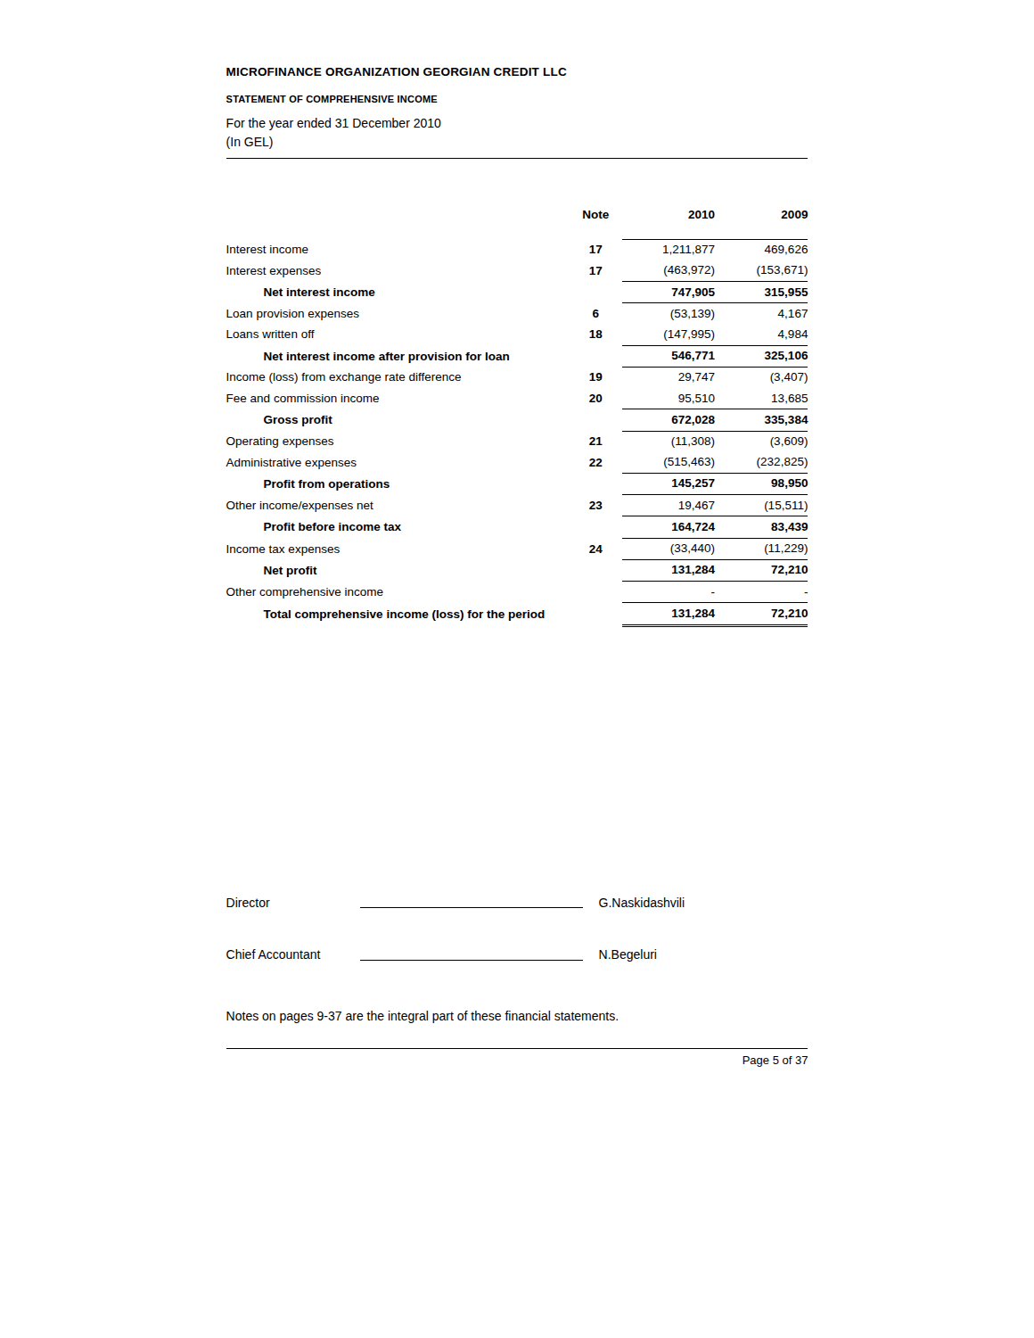MICROFINANCE ORGANIZATION GEORGIAN CREDIT LLC
STATEMENT OF COMPREHENSIVE INCOME
For the year ended 31 December 2010
(In GEL)
| | Note | 2010 | 2009 |
| --- | --- | --- | --- |
| Interest income | 17 | 1,211,877 | 469,626 |
| Interest expenses | 17 | (463,972) | (153,671) |
| Net interest income | | 747,905 | 315,955 |
| Loan provision expenses | 6 | (53,139) | 4,167 |
| Loans written off | 18 | (147,995) | 4,984 |
| Net interest income after provision for loan | | 546,771 | 325,106 |
| Income (loss) from exchange rate difference | 19 | 29,747 | (3,407) |
| Fee and commission income | 20 | 95,510 | 13,685 |
| Gross profit | | 672,028 | 335,384 |
| Operating expenses | 21 | (11,308) | (3,609) |
| Administrative expenses | 22 | (515,463) | (232,825) |
| Profit from operations | | 145,257 | 98,950 |
| Other income/expenses net | 23 | 19,467 | (15,511) |
| Profit before income tax | | 164,724 | 83,439 |
| Income tax expenses | 24 | (33,440) | (11,229) |
| Net profit | | 131,284 | 72,210 |
| Other comprehensive income | | - | - |
| Total comprehensive income (loss) for the period | | 131,284 | 72,210 |
Director
G.Naskidashvili
Chief Accountant
N.Begeluri
Notes on pages 9-37 are the integral part of these financial statements.
Page 5 of 37